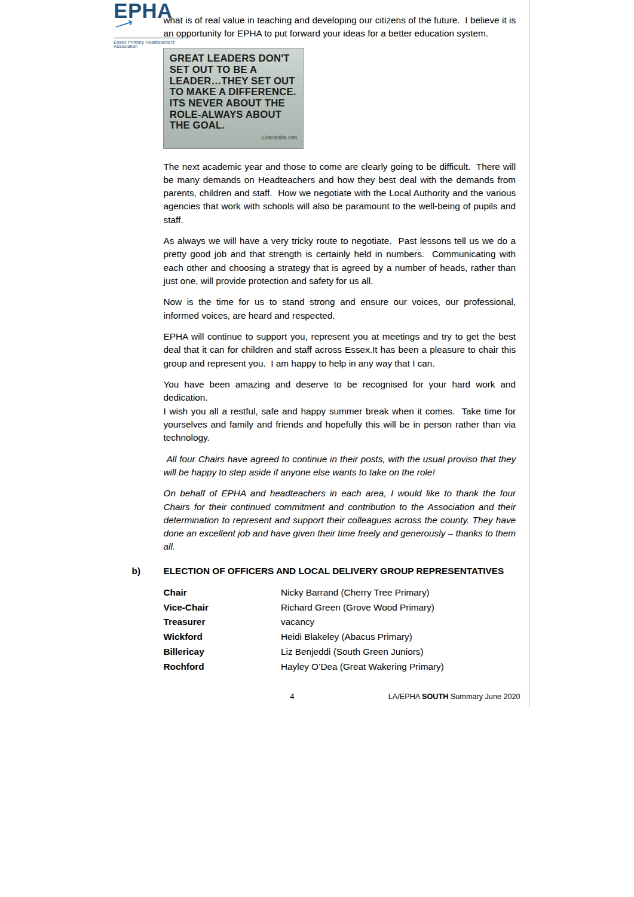EPHA⟶
Essex Primary Headteachers'
Association
what is of real value in teaching and developing our citizens of the future. I believe it is an opportunity for EPHA to put forward your ideas for a better education system.
Great leaders don't set out to be a leader…they set out to make a difference. Its never about the role-always about the goal.
LisaHaisha.com
The next academic year and those to come are clearly going to be difficult. There will be many demands on Headteachers and how they best deal with the demands from parents, children and staff. How we negotiate with the Local Authority and the various agencies that work with schools will also be paramount to the well-being of pupils and staff.
As always we will have a very tricky route to negotiate. Past lessons tell us we do a pretty good job and that strength is certainly held in numbers. Communicating with each other and choosing a strategy that is agreed by a number of heads, rather than just one, will provide protection and safety for us all.
Now is the time for us to stand strong and ensure our voices, our professional, informed voices, are heard and respected.
EPHA will continue to support you, represent you at meetings and try to get the best deal that it can for children and staff across Essex.It has been a pleasure to chair this group and represent you. I am happy to help in any way that I can.
You have been amazing and deserve to be recognised for your hard work and dedication.
I wish you all a restful, safe and happy summer break when it comes. Take time for yourselves and family and friends and hopefully this will be in person rather than via technology.
All four Chairs have agreed to continue in their posts, with the usual proviso that they will be happy to step aside if anyone else wants to take on the role!
On behalf of EPHA and headteachers in each area, I would like to thank the four Chairs for their continued commitment and contribution to the Association and their determination to represent and support their colleagues across the county. They have done an excellent job and have given their time freely and generously – thanks to them all.
b) Election of Officers and Local Delivery Group Representatives
| Chair | Nicky Barrand (Cherry Tree Primary) |
| Vice-Chair | Richard Green (Grove Wood Primary) |
| Treasurer | vacancy |
| Wickford | Heidi Blakeley (Abacus Primary) |
| Billericay | Liz Benjeddi (South Green Juniors) |
| Rochford | Hayley O’Dea (Great Wakering Primary) |
4
LA/EPHA SOUTH Summary June 2020